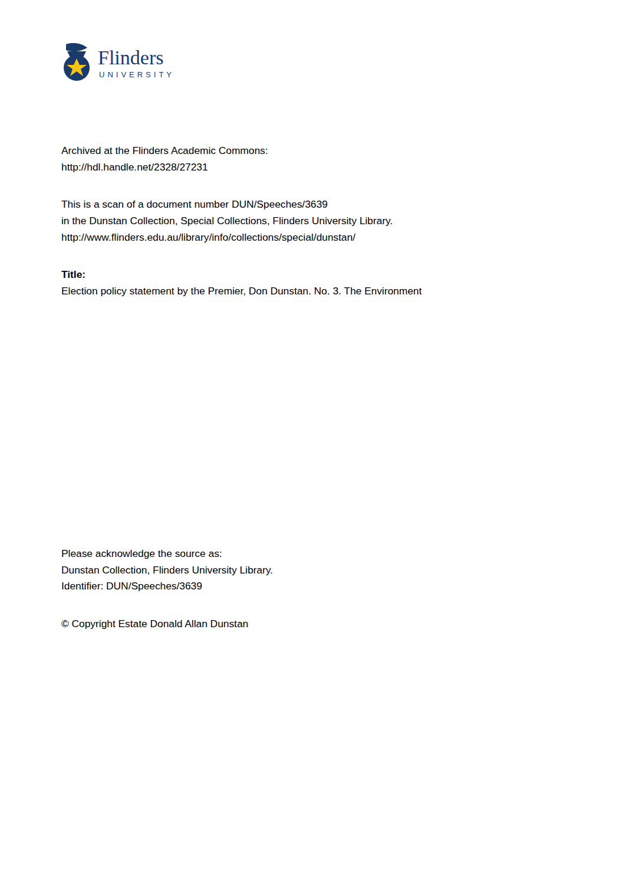Flinders UNIVERSITY
Archived at the Flinders Academic Commons:
http://hdl.handle.net/2328/27231
This is a scan of a document number DUN/Speeches/3639
in the Dunstan Collection, Special Collections, Flinders University Library.
http://www.flinders.edu.au/library/info/collections/special/dunstan/
Title:
Election policy statement by the Premier, Don Dunstan. No. 3. The Environment
Please acknowledge the source as:
Dunstan Collection, Flinders University Library.
Identifier: DUN/Speeches/3639
© Copyright Estate Donald Allan Dunstan